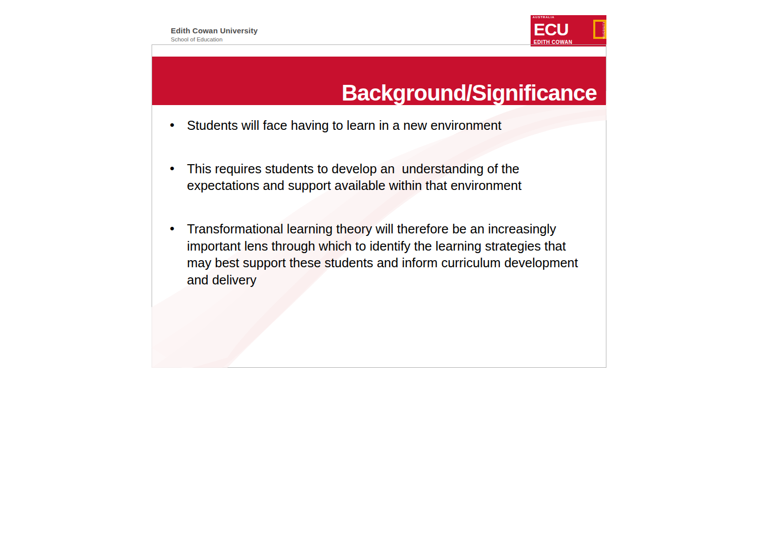Edith Cowan University
School of Education
AUSTRALIA
ECU
UNIVERSITY
EDITH COWAN
Background/Significance
Students will face having to learn in a new environment
This requires students to develop an understanding of the expectations and support available within that environment
Transformational learning theory will therefore be an increasingly important lens through which to identify the learning strategies that may best support these students and inform curriculum development and delivery